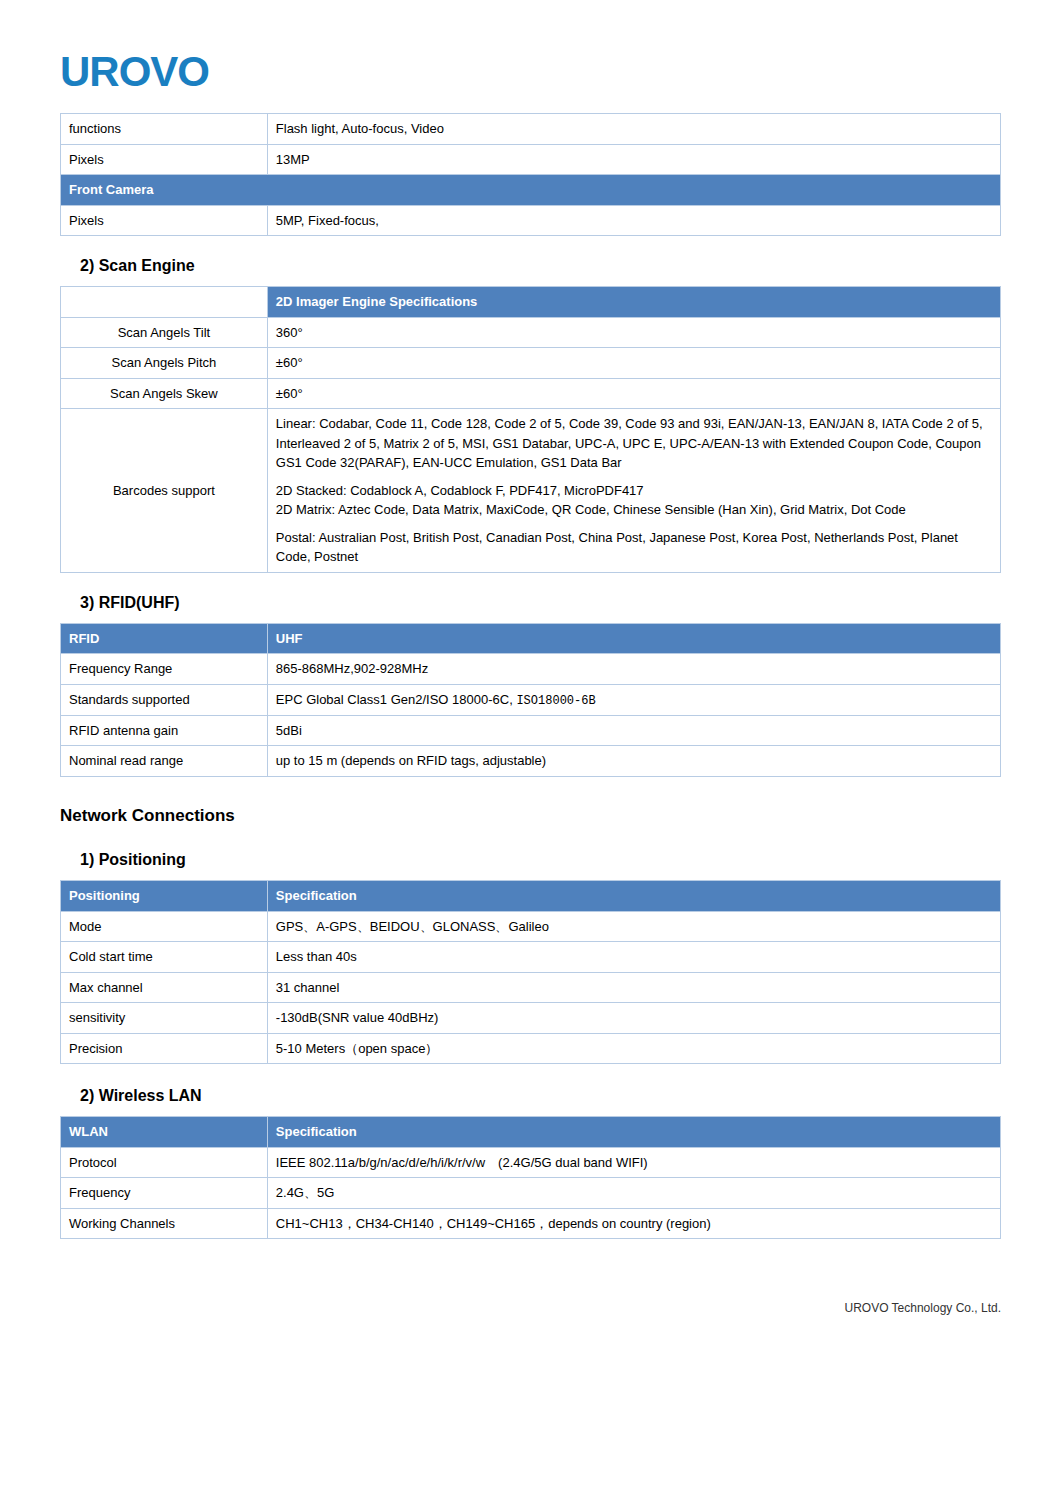UROVO
| functions | Flash light, Auto-focus, Video |
| Pixels | 13MP |
| Front Camera |
| Pixels | 5MP, Fixed-focus, |
2) Scan Engine
| | 2D Imager Engine Specifications |
| Scan Angels Tilt | 360° |
| Scan Angels Pitch | ±60° |
| Scan Angels Skew | ±60° |
| Barcodes support | Linear: Codabar, Code 11, Code 128, Code 2 of 5, Code 39, Code 93 and 93i, EAN/JAN-13, EAN/JAN 8, IATA Code 2 of 5, Interleaved 2 of 5, Matrix 2 of 5, MSI, GS1 Databar, UPC-A, UPC E, UPC-A/EAN-13 with Extended Coupon Code, Coupon GS1 Code 32(PARAF), EAN-UCC Emulation, GS1 Data Bar 2D Stacked: Codablock A, Codablock F, PDF417, MicroPDF417 2D Matrix: Aztec Code, Data Matrix, MaxiCode, QR Code, Chinese Sensible (Han Xin), Grid Matrix, Dot Code Postal: Australian Post, British Post, Canadian Post, China Post, Japanese Post, Korea Post, Netherlands Post, Planet Code, Postnet |
3) RFID(UHF)
| RFID | UHF |
| Frequency Range | 865-868MHz,902-928MHz |
| Standards supported | EPC Global Class1 Gen2/ISO 18000-6C, ISO18000-6B |
| RFID antenna gain | 5dBi |
| Nominal read range | up to 15 m (depends on RFID tags, adjustable) |
Network Connections
1) Positioning
| Positioning | Specification |
| Mode | GPS、A-GPS、BEIDOU、GLONASS、Galileo |
| Cold start time | Less than 40s |
| Max channel | 31 channel |
| sensitivity | -130dB(SNR value 40dBHz) |
| Precision | 5-10 Meters（open space） |
2) Wireless LAN
| WLAN | Specification |
| Protocol | IEEE 802.11a/b/g/n/ac/d/e/h/i/k/r/v/w (2.4G/5G dual band WIFI) |
| Frequency | 2.4G、5G |
| Working Channels | CH1~CH13，CH34-CH140，CH149~CH165，depends on country (region) |
UROVO Technology Co., Ltd.